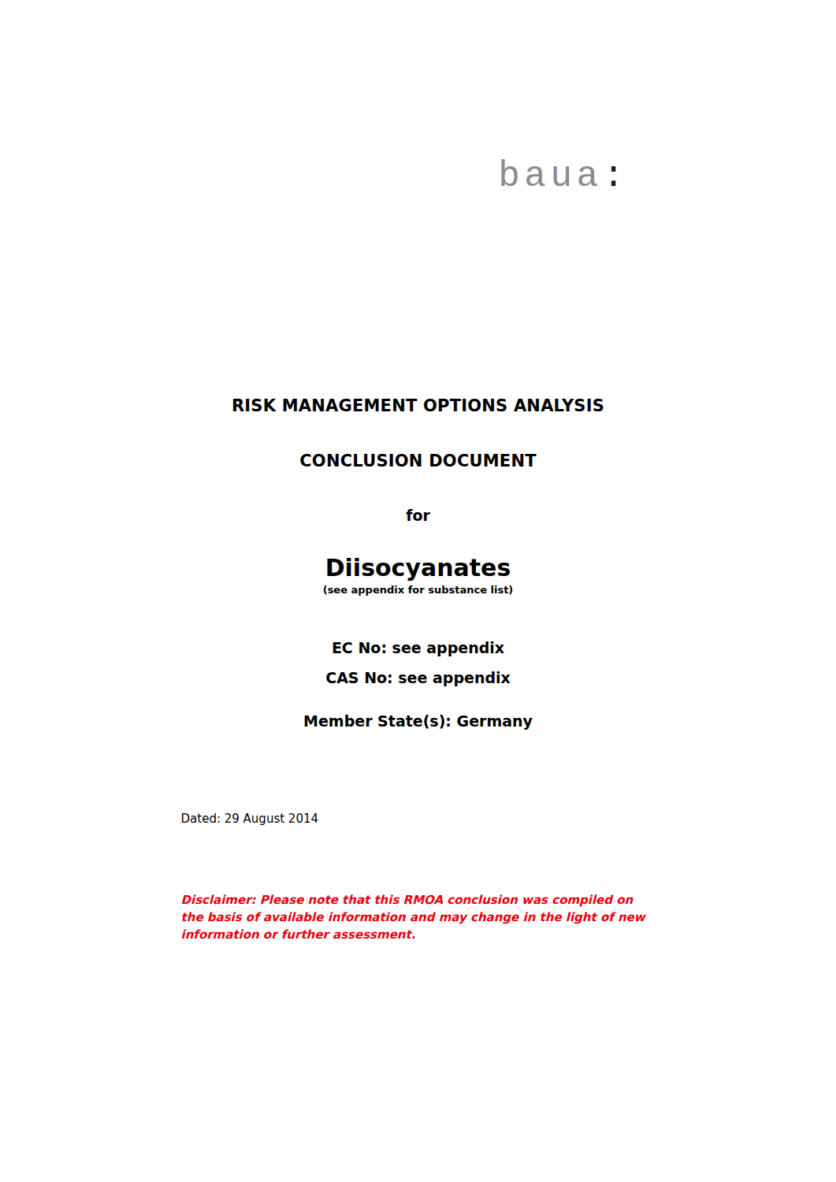baua:
RISK MANAGEMENT OPTIONS ANALYSIS
CONCLUSION DOCUMENT
for
Diisocyanates
(see appendix for substance list)
EC No: see appendix
CAS No: see appendix
Member State(s): Germany
Dated: 29 August 2014
Disclaimer: Please note that this RMOA conclusion was compiled on the basis of available information and may change in the light of new information or further assessment.